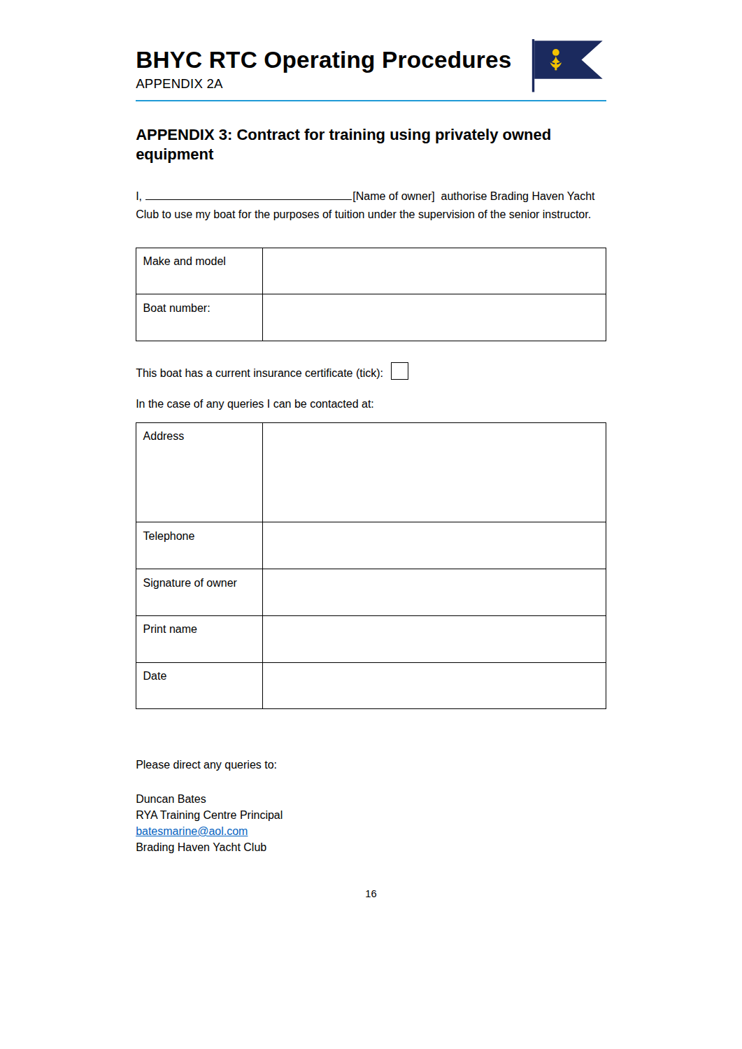BHYC RTC Operating Procedures
APPENDIX 2A
APPENDIX 3: Contract for training using privately owned equipment
I, [Name of owner] authorise Brading Haven Yacht Club to use my boat for the purposes of tuition under the supervision of the senior instructor.
| Make and model | |
| Boat number: | |
This boat has a current insurance certificate (tick):
In the case of any queries I can be contacted at:
| Address | |
| Telephone | |
| Signature of owner | |
| Print name | |
| Date | |
Please direct any queries to:
Duncan Bates
RYA Training Centre Principal
batesmarine@aol.com
Brading Haven Yacht Club
16